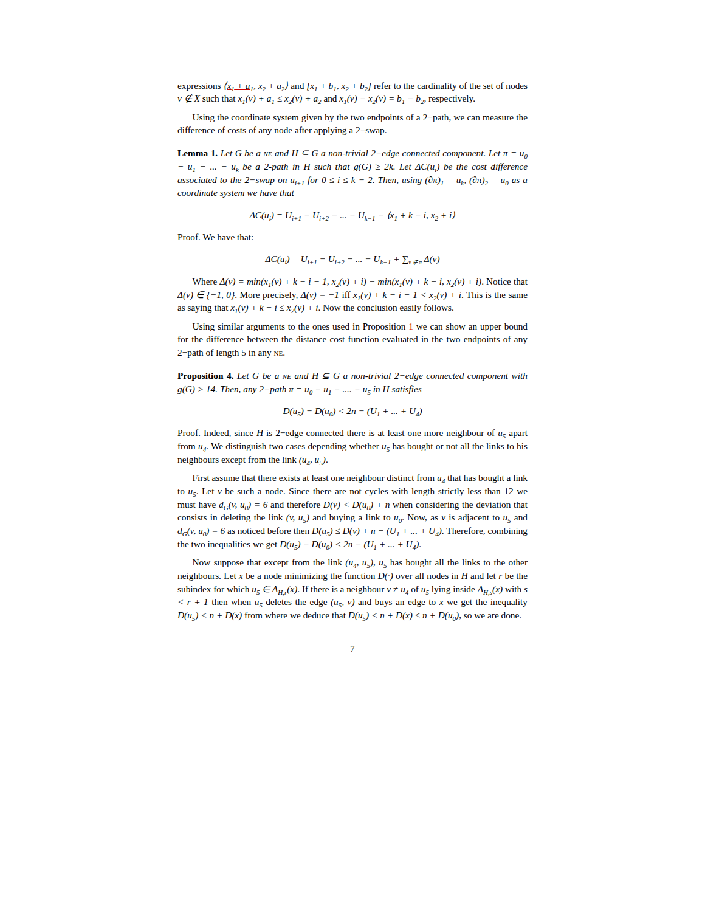expressions ⟨x1 + a1, x2 + a2⟩ and [x1 + b1, x2 + b2] refer to the cardinality of the set of nodes v ∉ X such that x1(v) + a1 ≤ x2(v) + a2 and x1(v) − x2(v) = b1 − b2, respectively.
Using the coordinate system given by the two endpoints of a 2−path, we can measure the difference of costs of any node after applying a 2−swap.
Lemma 1. Let G be a ne and H ⊆ G a non-trivial 2−edge connected component. Let π = u0 − u1 − ... − uk be a 2-path in H such that g(G) ≥ 2k. Let ΔC(ui) be the cost difference associated to the 2−swap on ui+1 for 0 ≤ i ≤ k − 2. Then, using (∂π)1 = uk, (∂π)2 = u0 as a coordinate system we have that
ΔC(ui) = Ui+1 − Ui+2 − ... − Uk−1 − ⟨x1 + k − i, x2 + i⟩
Proof. We have that:
ΔC(ui) = Ui+1 − Ui+2 − ... − Uk−1 + ∑v ∉ π Δ(v)
Where Δ(v) = min(x1(v) + k − i − 1, x2(v) + i) − min(x1(v) + k − i, x2(v) + i). Notice that Δ(v) ∈ {−1, 0}. More precisely, Δ(v) = −1 iff x1(v) + k − i − 1 < x2(v) + i. This is the same as saying that x1(v) + k − i ≤ x2(v) + i. Now the conclusion easily follows.
Using similar arguments to the ones used in Proposition 1 we can show an upper bound for the difference between the distance cost function evaluated in the two endpoints of any 2−path of length 5 in any ne.
Proposition 4. Let G be a ne and H ⊆ G a non-trivial 2−edge connected component with g(G) > 14. Then, any 2−path π = u0 − u1 − .... − u5 in H satisfies
D(u5) − D(u0) < 2n − (U1 + ... + U4)
Proof. Indeed, since H is 2−edge connected there is at least one more neighbour of u5 apart from u4. We distinguish two cases depending whether u5 has bought or not all the links to his neighbours except from the link (u4, u5).
First assume that there exists at least one neighbour distinct from u4 that has bought a link to u5. Let v be such a node. Since there are not cycles with length strictly less than 12 we must have dG(v, u0) = 6 and therefore D(v) < D(u0) + n when considering the deviation that consists in deleting the link (v, u5) and buying a link to u0. Now, as v is adjacent to u5 and dG(v, u0) = 6 as noticed before then D(u5) ≤ D(v) + n − (U1 + ... + U4). Therefore, combining the two inequalities we get D(u5) − D(u0) < 2n − (U1 + ... + U4).
Now suppose that except from the link (u4, u5), u5 has bought all the links to the other neighbours. Let x be a node minimizing the function D(·) over all nodes in H and let r be the subindex for which u5 ∈ AH,r(x). If there is a neighbour v ≠ u4 of u5 lying inside AH,s(x) with s < r + 1 then when u5 deletes the edge (u5, v) and buys an edge to x we get the inequality D(u5) < n + D(x) from where we deduce that D(u5) < n + D(x) ≤ n + D(u0), so we are done.
7